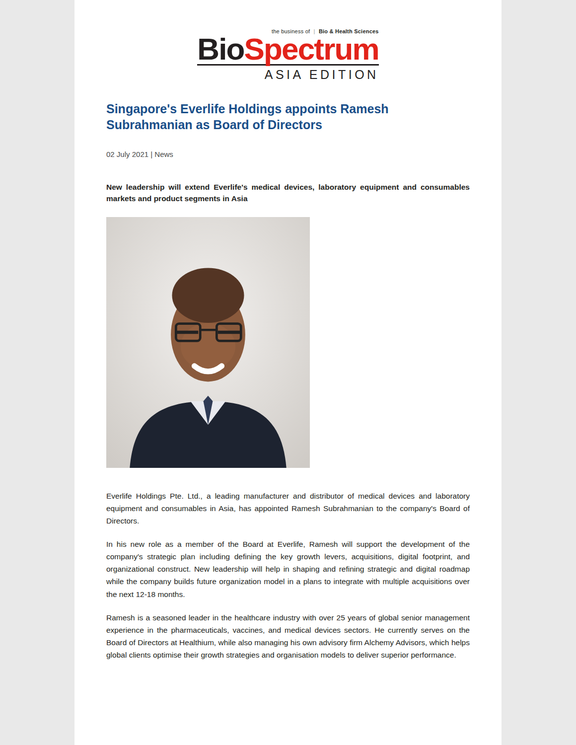the business of | Bio & Health Sciences
Bio Spectrum
ASIA EDITION
Singapore's Everlife Holdings appoints Ramesh Subrahmanian as Board of Directors
02 July 2021 | News
New leadership will extend Everlife's medical devices, laboratory equipment and consumables markets and product segments in Asia
Everlife Holdings Pte. Ltd., a leading manufacturer and distributor of medical devices and laboratory equipment and consumables in Asia, has appointed Ramesh Subrahmanian to the company's Board of Directors.
In his new role as a member of the Board at Everlife, Ramesh will support the development of the company's strategic plan including defining the key growth levers, acquisitions, digital footprint, and organizational construct. New leadership will help in shaping and refining strategic and digital roadmap while the company builds future organization model in a plans to integrate with multiple acquisitions over the next 12-18 months.
Ramesh is a seasoned leader in the healthcare industry with over 25 years of global senior management experience in the pharmaceuticals, vaccines, and medical devices sectors. He currently serves on the Board of Directors at Healthium, while also managing his own advisory firm Alchemy Advisors, which helps global clients optimise their growth strategies and organisation models to deliver superior performance.